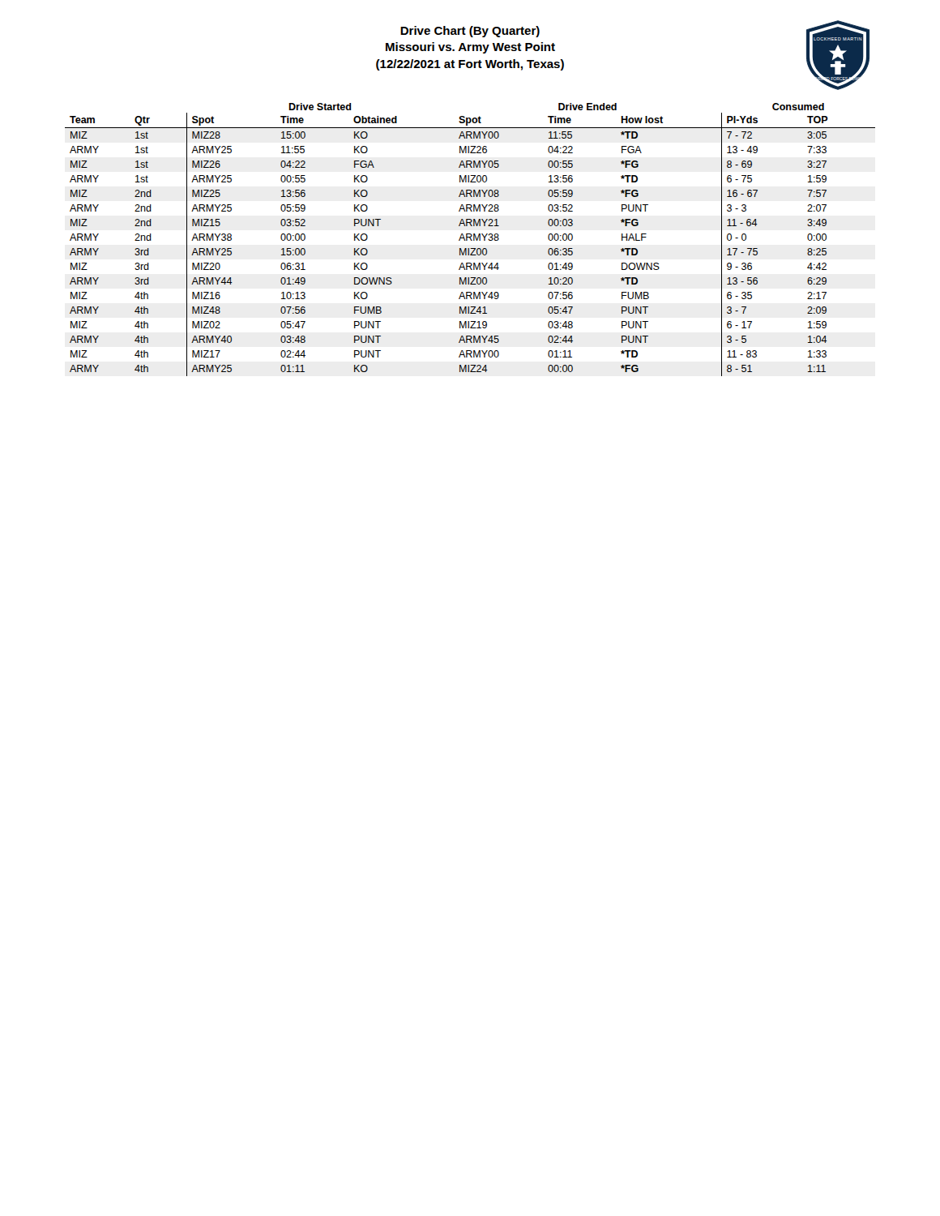Drive Chart (By Quarter)
Missouri vs. Army West Point
(12/22/2021 at Fort Worth, Texas)
Lockheed Martin Armed Forces Bowl LOCKHEED MARTIN ARMED FORCES BOWL
| | Drive Started | Drive Ended | Consumed |
| --- | --- | --- | --- |
| Team | Qtr | Spot | Time | Obtained | Spot | Time | How lost | Pl-Yds | TOP |
| MIZ | 1st | MIZ28 | 15:00 | KO | ARMY00 | 11:55 | *TD | 7 - 72 | 3:05 |
| ARMY | 1st | ARMY25 | 11:55 | KO | MIZ26 | 04:22 | FGA | 13 - 49 | 7:33 |
| MIZ | 1st | MIZ26 | 04:22 | FGA | ARMY05 | 00:55 | *FG | 8 - 69 | 3:27 |
| ARMY | 1st | ARMY25 | 00:55 | KO | MIZ00 | 13:56 | *TD | 6 - 75 | 1:59 |
| MIZ | 2nd | MIZ25 | 13:56 | KO | ARMY08 | 05:59 | *FG | 16 - 67 | 7:57 |
| ARMY | 2nd | ARMY25 | 05:59 | KO | ARMY28 | 03:52 | PUNT | 3 - 3 | 2:07 |
| MIZ | 2nd | MIZ15 | 03:52 | PUNT | ARMY21 | 00:03 | *FG | 11 - 64 | 3:49 |
| ARMY | 2nd | ARMY38 | 00:00 | KO | ARMY38 | 00:00 | HALF | 0 - 0 | 0:00 |
| ARMY | 3rd | ARMY25 | 15:00 | KO | MIZ00 | 06:35 | *TD | 17 - 75 | 8:25 |
| MIZ | 3rd | MIZ20 | 06:31 | KO | ARMY44 | 01:49 | DOWNS | 9 - 36 | 4:42 |
| ARMY | 3rd | ARMY44 | 01:49 | DOWNS | MIZ00 | 10:20 | *TD | 13 - 56 | 6:29 |
| MIZ | 4th | MIZ16 | 10:13 | KO | ARMY49 | 07:56 | FUMB | 6 - 35 | 2:17 |
| ARMY | 4th | MIZ48 | 07:56 | FUMB | MIZ41 | 05:47 | PUNT | 3 - 7 | 2:09 |
| MIZ | 4th | MIZ02 | 05:47 | PUNT | MIZ19 | 03:48 | PUNT | 6 - 17 | 1:59 |
| ARMY | 4th | ARMY40 | 03:48 | PUNT | ARMY45 | 02:44 | PUNT | 3 - 5 | 1:04 |
| MIZ | 4th | MIZ17 | 02:44 | PUNT | ARMY00 | 01:11 | *TD | 11 - 83 | 1:33 |
| ARMY | 4th | ARMY25 | 01:11 | KO | MIZ24 | 00:00 | *FG | 8 - 51 | 1:11 |